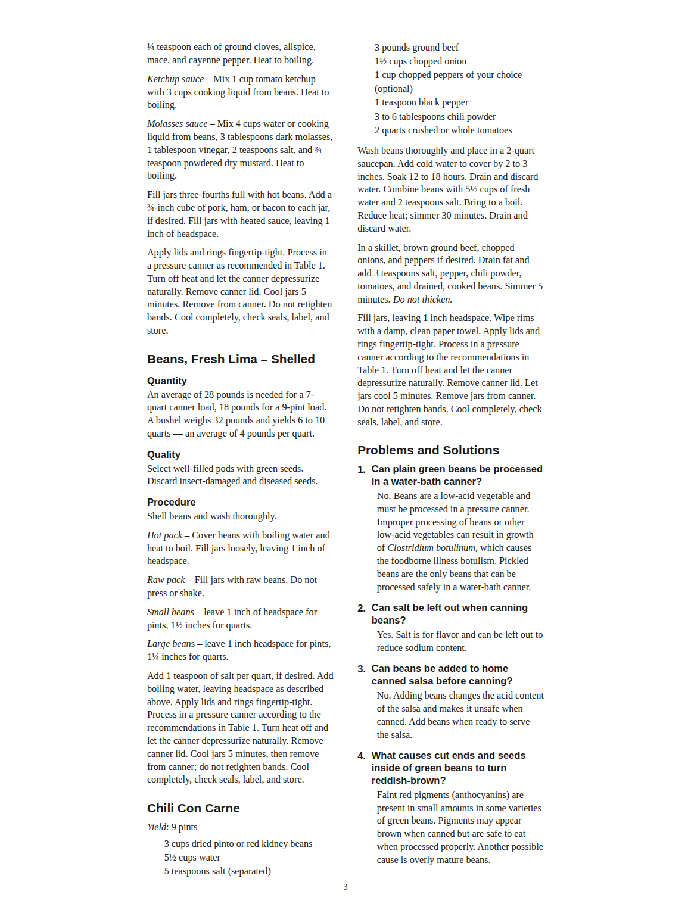¼ teaspoon each of ground cloves, allspice, mace, and cayenne pepper. Heat to boiling.
Ketchup sauce – Mix 1 cup tomato ketchup with 3 cups cooking liquid from beans. Heat to boiling.
Molasses sauce – Mix 4 cups water or cooking liquid from beans, 3 tablespoons dark molasses, 1 tablespoon vinegar, 2 teaspoons salt, and ¾ teaspoon powdered dry mustard. Heat to boiling.
Fill jars three-fourths full with hot beans. Add a ¾-inch cube of pork, ham, or bacon to each jar, if desired. Fill jars with heated sauce, leaving 1 inch of headspace.
Apply lids and rings fingertip-tight. Process in a pressure canner as recommended in Table 1. Turn off heat and let the canner depressurize naturally. Remove canner lid. Cool jars 5 minutes. Remove from canner. Do not retighten bands. Cool completely, check seals, label, and store.
Beans, Fresh Lima – Shelled
Quantity
An average of 28 pounds is needed for a 7-quart canner load, 18 pounds for a 9-pint load. A bushel weighs 32 pounds and yields 6 to 10 quarts — an average of 4 pounds per quart.
Quality
Select well-filled pods with green seeds. Discard insect-damaged and diseased seeds.
Procedure
Shell beans and wash thoroughly.
Hot pack – Cover beans with boiling water and heat to boil. Fill jars loosely, leaving 1 inch of headspace.
Raw pack – Fill jars with raw beans. Do not press or shake.
Small beans – leave 1 inch of headspace for pints, 1½ inches for quarts.
Large beans – leave 1 inch headspace for pints, 1¼ inches for quarts.
Add 1 teaspoon of salt per quart, if desired. Add boiling water, leaving headspace as described above. Apply lids and rings fingertip-tight. Process in a pressure canner according to the recommendations in Table 1. Turn heat off and let the canner depressurize naturally. Remove canner lid. Cool jars 5 minutes, then remove from canner; do not retighten bands. Cool completely, check seals, label, and store.
Chili Con Carne
Yield: 9 pints
3 cups dried pinto or red kidney beans
5½ cups water
5 teaspoons salt (separated)
3 pounds ground beef
1½ cups chopped onion
1 cup chopped peppers of your choice (optional)
1 teaspoon black pepper
3 to 6 tablespoons chili powder
2 quarts crushed or whole tomatoes
Wash beans thoroughly and place in a 2-quart saucepan. Add cold water to cover by 2 to 3 inches. Soak 12 to 18 hours. Drain and discard water. Combine beans with 5½ cups of fresh water and 2 teaspoons salt. Bring to a boil. Reduce heat; simmer 30 minutes. Drain and discard water.
In a skillet, brown ground beef, chopped onions, and peppers if desired. Drain fat and add 3 teaspoons salt, pepper, chili powder, tomatoes, and drained, cooked beans. Simmer 5 minutes. Do not thicken.
Fill jars, leaving 1 inch headspace. Wipe rims with a damp, clean paper towel. Apply lids and rings fingertip-tight. Process in a pressure canner according to the recommendations in Table 1. Turn off heat and let the canner depressurize naturally. Remove canner lid. Let jars cool 5 minutes. Remove jars from canner. Do not retighten bands. Cool completely, check seals, label, and store.
Problems and Solutions
Can plain green beans be processed in a water-bath canner?
No. Beans are a low-acid vegetable and must be processed in a pressure canner. Improper processing of beans or other low-acid vegetables can result in growth of Clostridium botulinum, which causes the foodborne illness botulism. Pickled beans are the only beans that can be processed safely in a water-bath canner.
Can salt be left out when canning beans?
Yes. Salt is for flavor and can be left out to reduce sodium content.
Can beans be added to home canned salsa before canning?
No. Adding beans changes the acid content of the salsa and makes it unsafe when canned. Add beans when ready to serve the salsa.
What causes cut ends and seeds inside of green beans to turn reddish-brown?
Faint red pigments (anthocyanins) are present in small amounts in some varieties of green beans. Pigments may appear brown when canned but are safe to eat when processed properly. Another possible cause is overly mature beans.
3